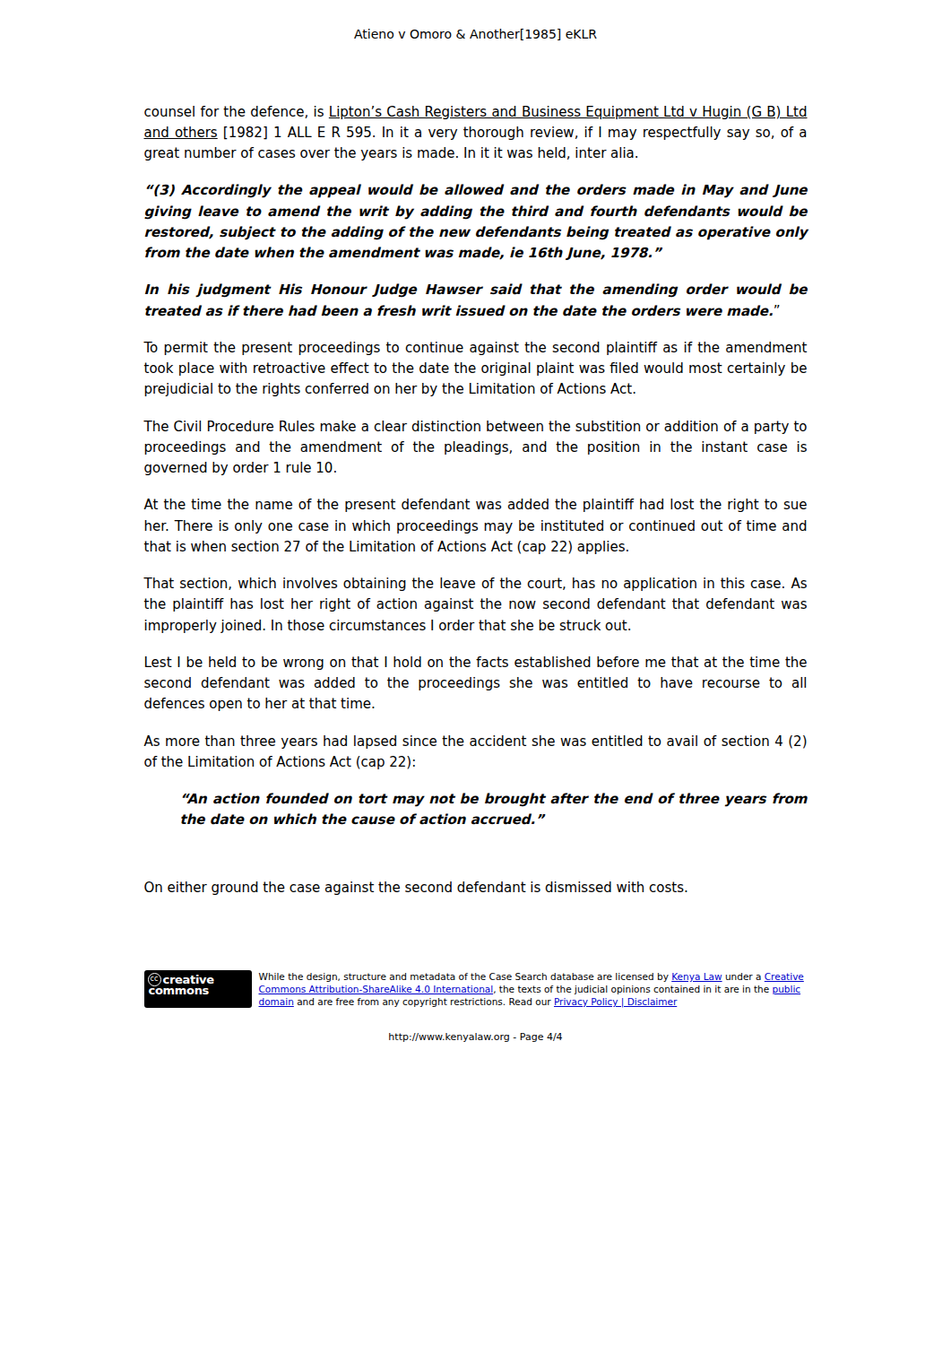Atieno v Omoro & Another[1985] eKLR
counsel for the defence, is Lipton’s Cash Registers and Business Equipment Ltd v Hugin (G B) Ltd and others [1982] 1 ALL E R 595. In it a very thorough review, if I may respectfully say so, of a great number of cases over the years is made. In it it was held, inter alia.
“(3) Accordingly the appeal would be allowed and the orders made in May and June giving leave to amend the writ by adding the third and fourth defendants would be restored, subject to the adding of the new defendants being treated as operative only from the date when the amendment was made, ie 16th June, 1978.”
In his judgment His Honour Judge Hawser said that the amending order would be treated as if there had been a fresh writ issued on the date the orders were made.”
To permit the present proceedings to continue against the second plaintiff as if the amendment took place with retroactive effect to the date the original plaint was filed would most certainly be prejudicial to the rights conferred on her by the Limitation of Actions Act.
The Civil Procedure Rules make a clear distinction between the substition or addition of a party to proceedings and the amendment of the pleadings, and the position in the instant case is governed by order 1 rule 10.
At the time the name of the present defendant was added the plaintiff had lost the right to sue her. There is only one case in which proceedings may be instituted or continued out of time and that is when section 27 of the Limitation of Actions Act (cap 22) applies.
That section, which involves obtaining the leave of the court, has no application in this case. As the plaintiff has lost her right of action against the now second defendant that defendant was improperly joined. In those circumstances I order that she be struck out.
Lest I be held to be wrong on that I hold on the facts established before me that at the time the second defendant was added to the proceedings she was entitled to have recourse to all defences open to her at that time.
As more than three years had lapsed since the accident she was entitled to avail of section 4 (2) of the Limitation of Actions Act (cap 22):
“An action founded on tort may not be brought after the end of three years from the date on which the cause of action accrued.”
On either ground the case against the second defendant is dismissed with costs.
cc creative commons
While the design, structure and metadata of the Case Search database are licensed by Kenya Law under a Creative Commons Attribution-ShareAlike 4.0 International, the texts of the judicial opinions contained in it are in the public domain and are free from any copyright restrictions. Read our Privacy Policy | Disclaimer
http://www.kenyalaw.org - Page 4/4